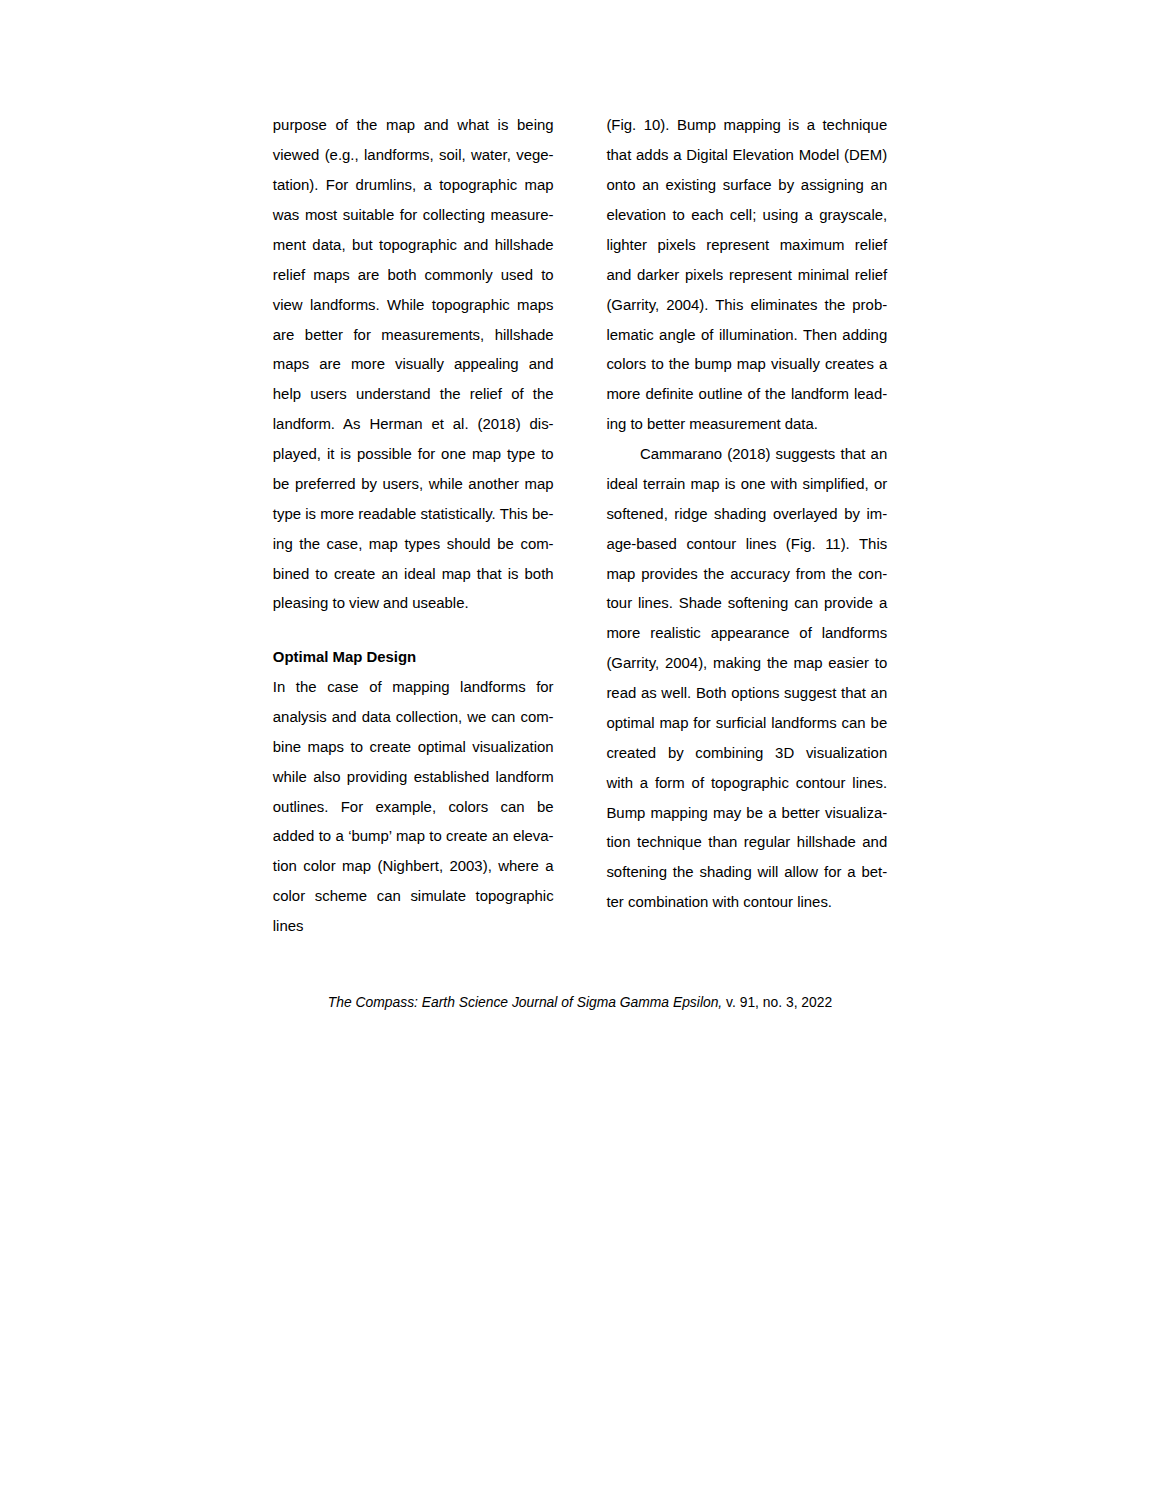purpose of the map and what is being viewed (e.g., landforms, soil, water, vegetation). For drumlins, a topographic map was most suitable for collecting measurement data, but topographic and hillshade relief maps are both commonly used to view landforms. While topographic maps are better for measurements, hillshade maps are more visually appealing and help users understand the relief of the landform. As Herman et al. (2018) displayed, it is possible for one map type to be preferred by users, while another map type is more readable statistically. This being the case, map types should be combined to create an ideal map that is both pleasing to view and useable.
Optimal Map Design
In the case of mapping landforms for analysis and data collection, we can combine maps to create optimal visualization while also providing established landform outlines. For example, colors can be added to a ‘bump’ map to create an elevation color map (Nighbert, 2003), where a color scheme can simulate topographic lines
(Fig. 10). Bump mapping is a technique that adds a Digital Elevation Model (DEM) onto an existing surface by assigning an elevation to each cell; using a grayscale, lighter pixels represent maximum relief and darker pixels represent minimal relief (Garrity, 2004). This eliminates the problematic angle of illumination. Then adding colors to the bump map visually creates a more definite outline of the landform leading to better measurement data.
Cammarano (2018) suggests that an ideal terrain map is one with simplified, or softened, ridge shading overlayed by image-based contour lines (Fig. 11). This map provides the accuracy from the contour lines. Shade softening can provide a more realistic appearance of landforms (Garrity, 2004), making the map easier to read as well. Both options suggest that an optimal map for surficial landforms can be created by combining 3D visualization with a form of topographic contour lines. Bump mapping may be a better visualization technique than regular hillshade and softening the shading will allow for a better combination with contour lines.
The Compass: Earth Science Journal of Sigma Gamma Epsilon, v. 91, no. 3, 2022